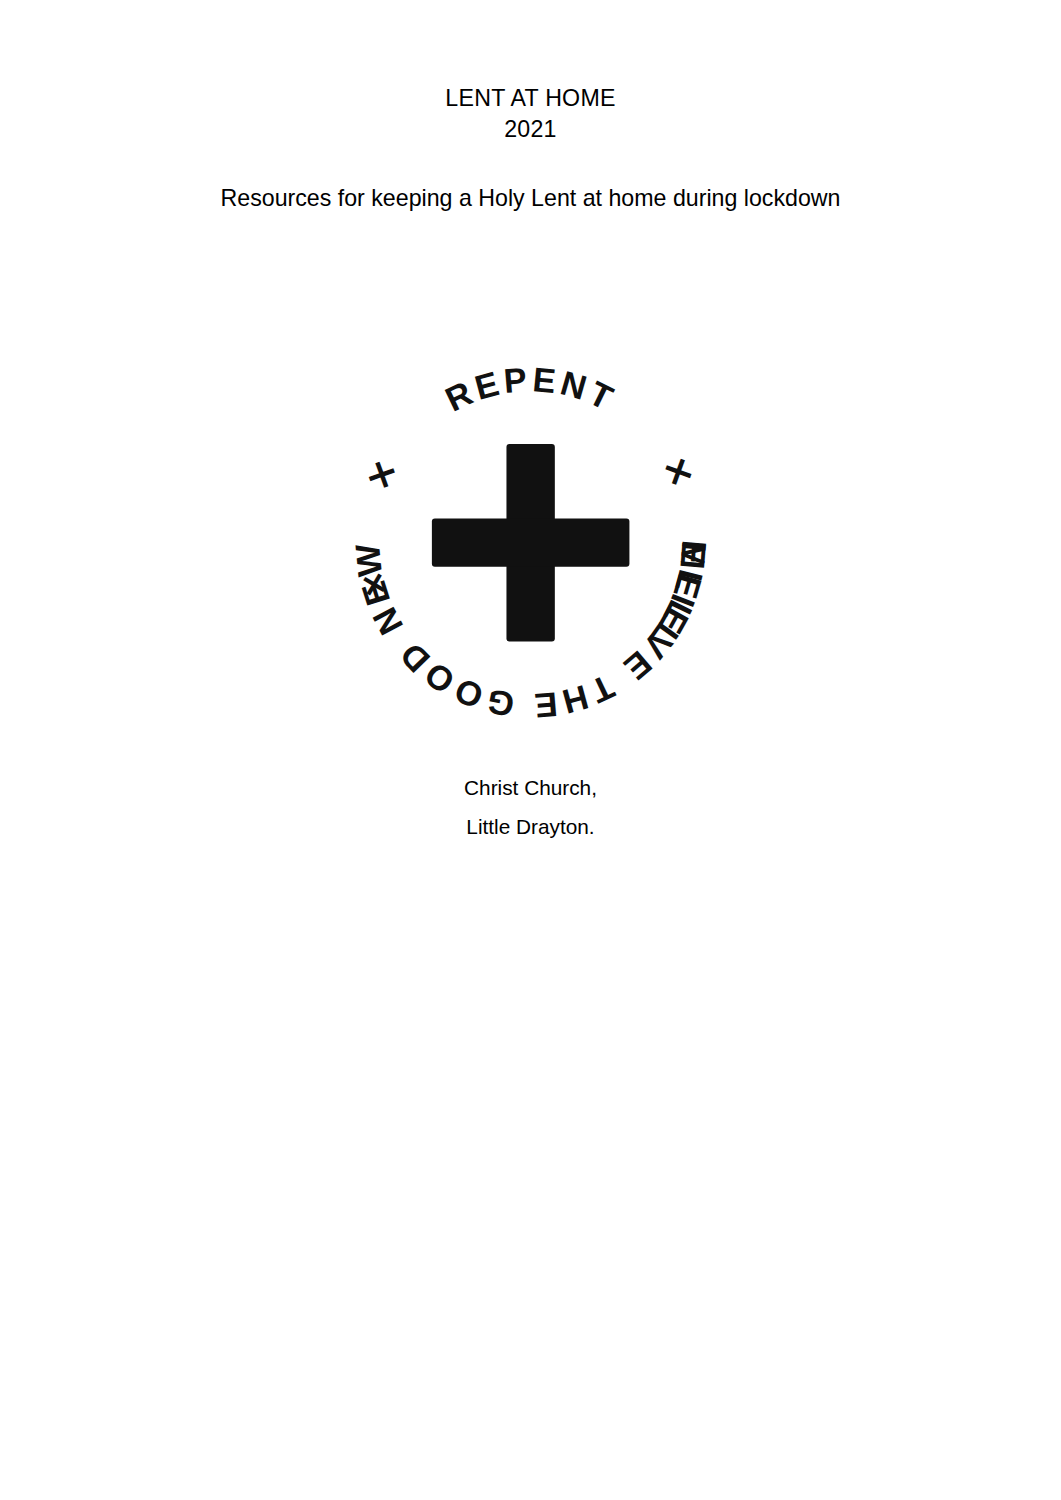LENT AT HOME 2021
Resources for keeping a Holy Lent at home during lockdown
REPENT ✕ ✕ BELIEVE THE GOOD NEWS SMELL ✕
Christ Church,
Little Drayton.